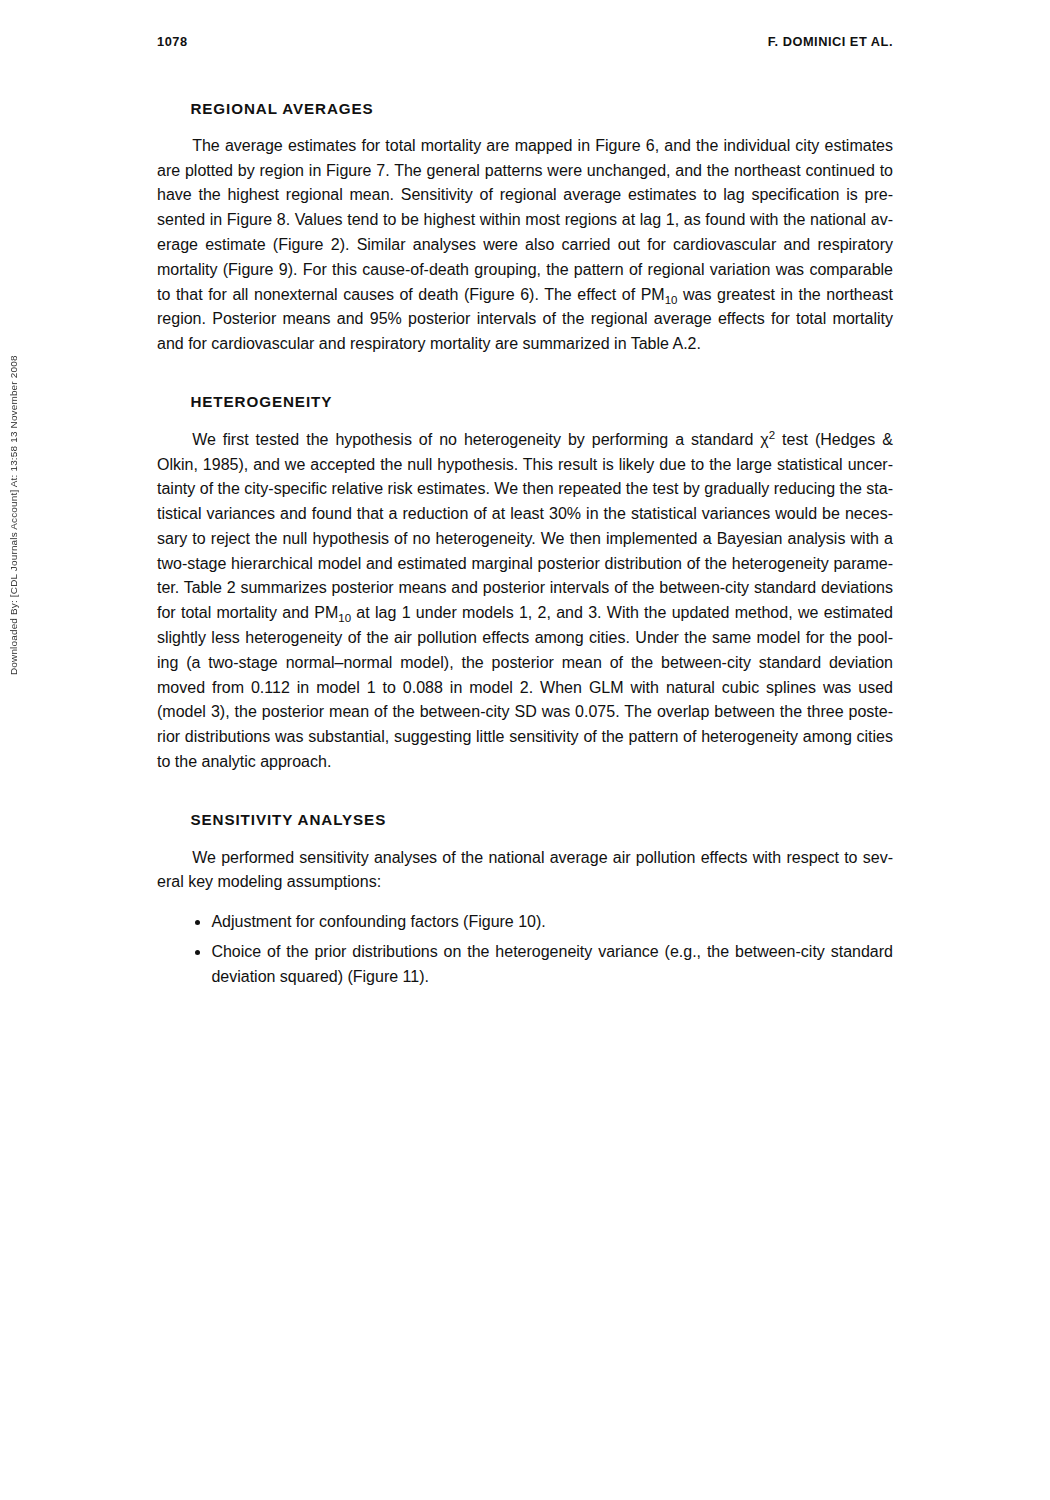Downloaded By: [CDL Journals Account] At: 13:58 13 November 2008
1078 F. DOMINICI ET AL.
REGIONAL AVERAGES
The average estimates for total mortality are mapped in Figure 6, and the individual city estimates are plotted by region in Figure 7. The general patterns were unchanged, and the northeast continued to have the highest regional mean. Sensitivity of regional average estimates to lag specification is presented in Figure 8. Values tend to be highest within most regions at lag 1, as found with the national average estimate (Figure 2). Similar analyses were also carried out for cardiovascular and respiratory mortality (Figure 9). For this cause-of-death grouping, the pattern of regional variation was comparable to that for all nonexternal causes of death (Figure 6). The effect of PM10 was greatest in the northeast region. Posterior means and 95% posterior intervals of the regional average effects for total mortality and for cardiovascular and respiratory mortality are summarized in Table A.2.
HETEROGENEITY
We first tested the hypothesis of no heterogeneity by performing a standard χ2 test (Hedges & Olkin, 1985), and we accepted the null hypothesis. This result is likely due to the large statistical uncertainty of the city-specific relative risk estimates. We then repeated the test by gradually reducing the statistical variances and found that a reduction of at least 30% in the statistical variances would be necessary to reject the null hypothesis of no heterogeneity. We then implemented a Bayesian analysis with a two-stage hierarchical model and estimated marginal posterior distribution of the heterogeneity parameter. Table 2 summarizes posterior means and posterior intervals of the between-city standard deviations for total mortality and PM10 at lag 1 under models 1, 2, and 3. With the updated method, we estimated slightly less heterogeneity of the air pollution effects among cities. Under the same model for the pooling (a two-stage normal–normal model), the posterior mean of the between-city standard deviation moved from 0.112 in model 1 to 0.088 in model 2. When GLM with natural cubic splines was used (model 3), the posterior mean of the between-city SD was 0.075. The overlap between the three posterior distributions was substantial, suggesting little sensitivity of the pattern of heterogeneity among cities to the analytic approach.
SENSITIVITY ANALYSES
We performed sensitivity analyses of the national average air pollution effects with respect to several key modeling assumptions:
Adjustment for confounding factors (Figure 10).
Choice of the prior distributions on the heterogeneity variance (e.g., the between-city standard deviation squared) (Figure 11).